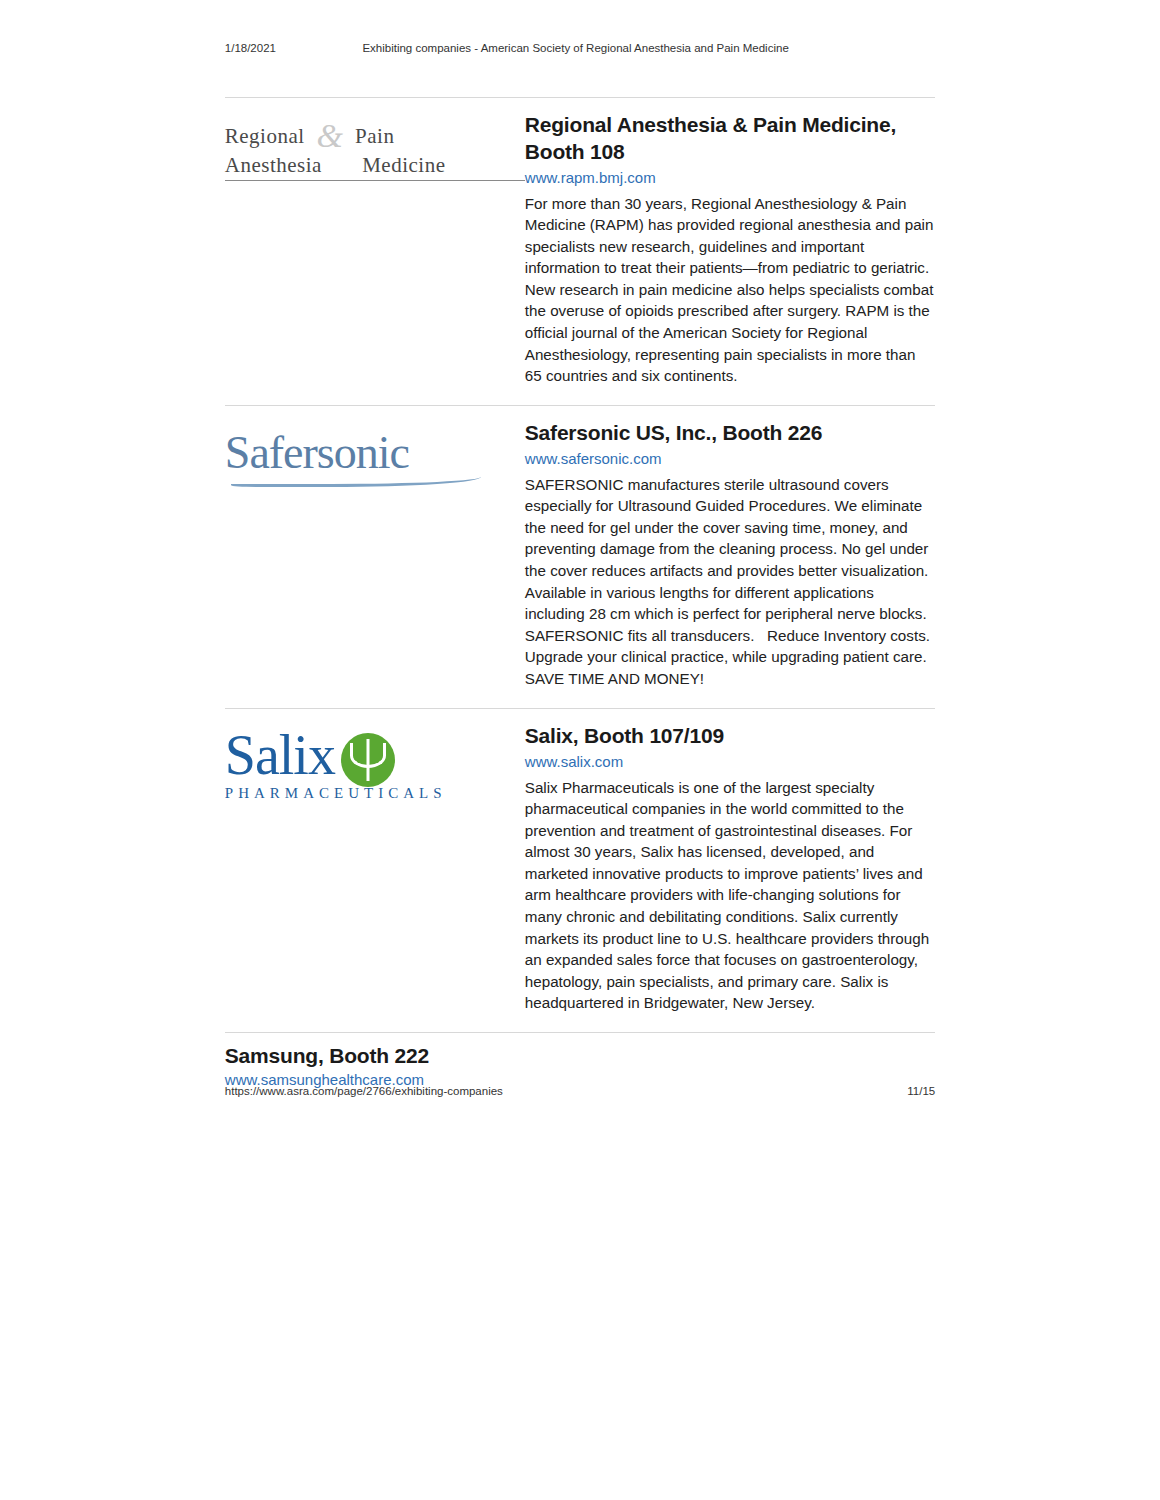1/18/2021 Exhibiting companies - American Society of Regional Anesthesia and Pain Medicine
| Regional & Pain Anesthesia Medicine | Regional Anesthesia & Pain Medicine, Booth 108 www.rapm.bmj.com For more than 30 years, Regional Anesthesiology & Pain Medicine (RAPM) has provided regional anesthesia and pain specialists new research, guidelines and important information to treat their patients—from pediatric to geriatric. New research in pain medicine also helps specialists combat the overuse of opioids prescribed after surgery. RAPM is the official journal of the American Society for Regional Anesthesiology, representing pain specialists in more than 65 countries and six continents. |
| Safersonic | Safersonic US, Inc., Booth 226 www.safersonic.com SAFERSONIC manufactures sterile ultrasound covers especially for Ultrasound Guided Procedures. We eliminate the need for gel under the cover saving time, money, and preventing damage from the cleaning process. No gel under the cover reduces artifacts and provides better visualization. Available in various lengths for different applications including 28 cm which is perfect for peripheral nerve blocks. SAFERSONIC fits all transducers. Reduce Inventory costs. Upgrade your clinical practice, while upgrading patient care. SAVE TIME AND MONEY! |
| Salix PHARMACEUTICALS | Salix, Booth 107/109 www.salix.com Salix Pharmaceuticals is one of the largest specialty pharmaceutical companies in the world committed to the prevention and treatment of gastrointestinal diseases. For almost 30 years, Salix has licensed, developed, and marketed innovative products to improve patients’ lives and arm healthcare providers with life-changing solutions for many chronic and debilitating conditions. Salix currently markets its product line to U.S. healthcare providers through an expanded sales force that focuses on gastroenterology, hepatology, pain specialists, and primary care. Salix is headquartered in Bridgewater, New Jersey. |
Samsung, Booth 222
www.samsunghealthcare.com
https://www.asra.com/page/2766/exhibiting-companies 11/15